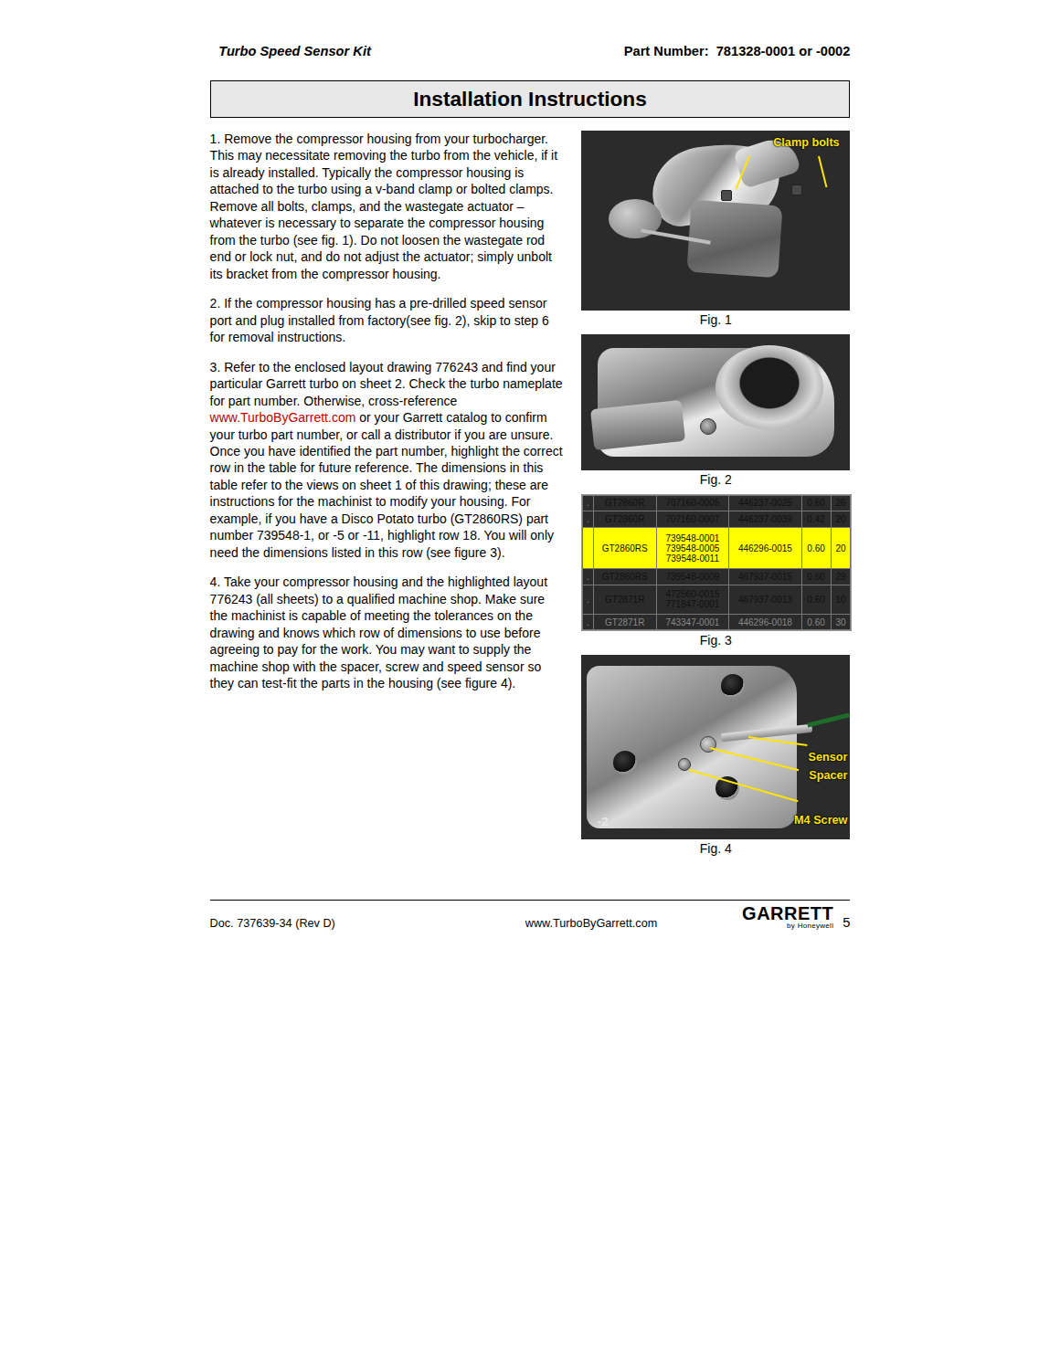Turbo Speed Sensor Kit
Part Number: 781328-0001 or -0002
Installation Instructions
1. Remove the compressor housing from your turbocharger. This may necessitate removing the turbo from the vehicle, if it is already installed. Typically the compressor housing is attached to the turbo using a v-band clamp or bolted clamps. Remove all bolts, clamps, and the wastegate actuator – whatever is necessary to separate the compressor housing from the turbo (see fig. 1). Do not loosen the wastegate rod end or lock nut, and do not adjust the actuator; simply unbolt its bracket from the compressor housing.
2. If the compressor housing has a pre-drilled speed sensor port and plug installed from factory(see fig. 2), skip to step 6 for removal instructions.
3. Refer to the enclosed layout drawing 776243 and find your particular Garrett turbo on sheet 2. Check the turbo nameplate for part number. Otherwise, cross-reference www.TurboByGarrett.com or your Garrett catalog to confirm your turbo part number, or call a distributor if you are unsure. Once you have identified the part number, highlight the correct row in the table for future reference. The dimensions in this table refer to the views on sheet 1 of this drawing; these are instructions for the machinist to modify your housing. For example, if you have a Disco Potato turbo (GT2860RS) part number 739548-1, or -5 or -11, highlight row 18. You will only need the dimensions listed in this row (see figure 3).
4. Take your compressor housing and the highlighted layout 776243 (all sheets) to a qualified machine shop. Make sure the machinist is capable of meeting the tolerances on the drawing and knows which row of dimensions to use before agreeing to pay for the work. You may want to supply the machine shop with the spacer, screw and speed sensor so they can test-fit the parts in the housing (see figure 4).
Clamp bolts
Fig. 1
Fig. 2
| . | GT2860R | 707160-0005 | 446237-0025 | 0.60 | 26 |
| . | GT2860R | 707160-0007 | 446237-0039 | 0.42 | 20 |
| | GT2860RS | 739548-0001 739548-0005 739548-0011 | 446296-0015 | 0.60 | 20 |
| . | GT2860RS | 739548-0009 | 467937-0015 | 0.60 | 29 |
| . | GT2871R | 472560-0015 771847-0001 | 467937-0013 | 0.60 | 10 |
| . | GT2871R | 743347-0001 | 446296-0018 | 0.60 | 30 |
Fig. 3
Sensor Spacer M4 Screw -2
Fig. 4
Doc. 737639-34 (Rev D)
www.TurboByGarrett.com
GARRETT
by Honeywell
5